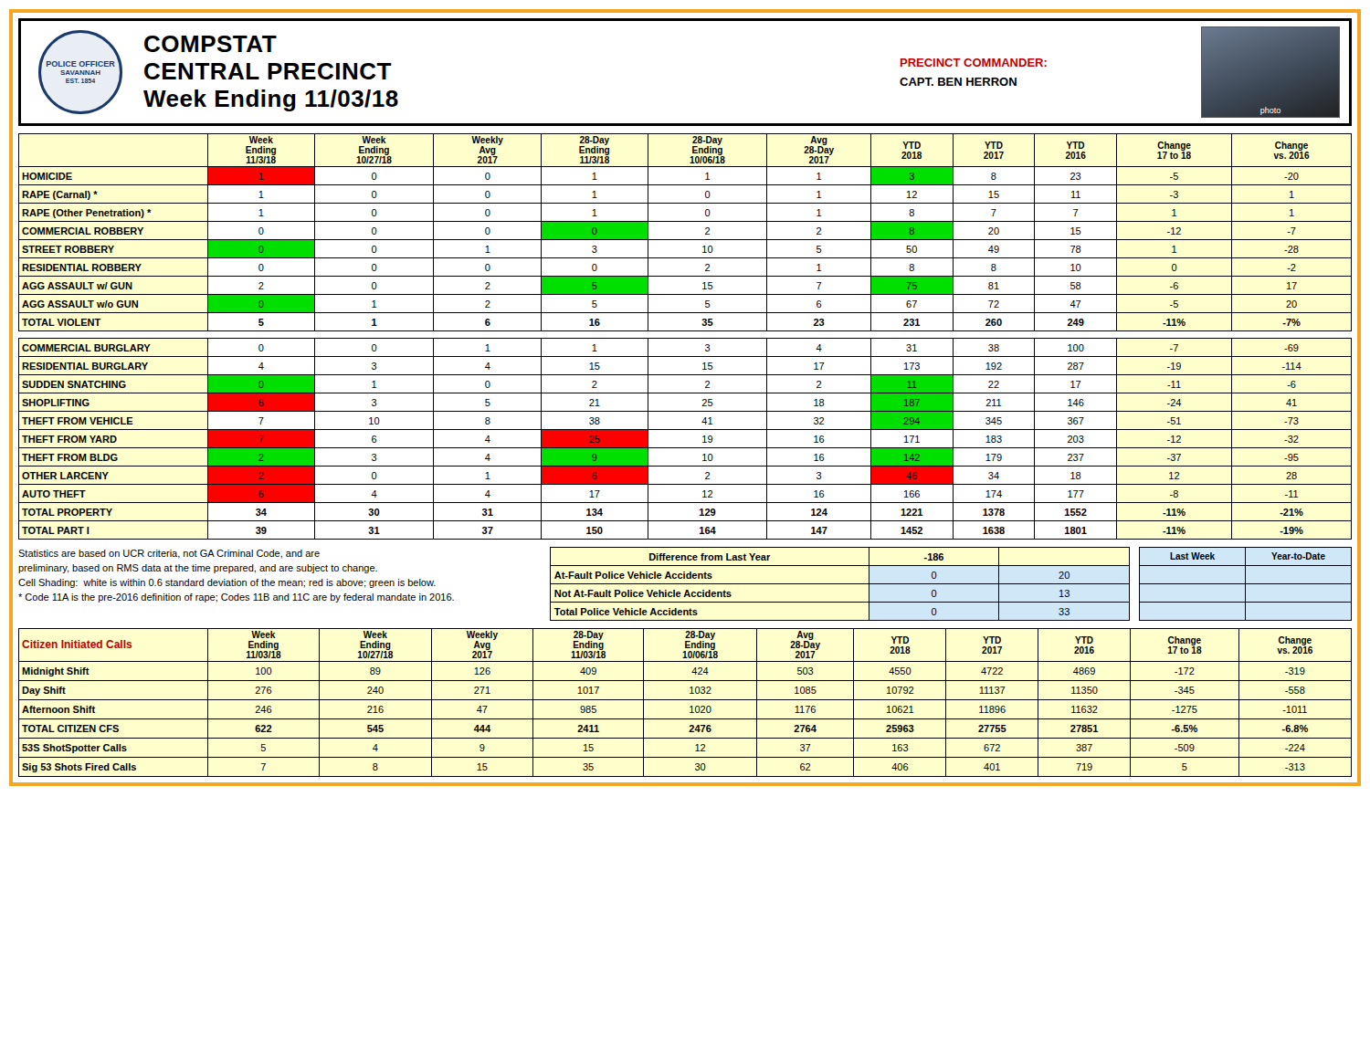POLICE OFFICER
SAVANNAH
EST. 1854
COMPSTAT
CENTRAL PRECINCT
Week Ending 11/03/18
PRECINCT COMMANDER:
CAPT. BEN HERRON
photo
| | Week Ending 11/3/18 | Week Ending 10/27/18 | Weekly Avg 2017 | 28-Day Ending 11/3/18 | 28-Day Ending 10/06/18 | Avg 28-Day 2017 | YTD 2018 | YTD 2017 | YTD 2016 | Change 17 to 18 | Change vs. 2016 |
| --- | --- | --- | --- | --- | --- | --- | --- | --- | --- | --- | --- |
| HOMICIDE | 1 | 0 | 0 | 1 | 1 | 1 | 3 | 8 | 23 | -5 | -20 |
| RAPE (Carnal) * | 1 | 0 | 0 | 1 | 0 | 1 | 12 | 15 | 11 | -3 | 1 |
| RAPE (Other Penetration) * | 1 | 0 | 0 | 1 | 0 | 1 | 8 | 7 | 7 | 1 | 1 |
| COMMERCIAL ROBBERY | 0 | 0 | 0 | 0 | 2 | 2 | 8 | 20 | 15 | -12 | -7 |
| STREET ROBBERY | 0 | 0 | 1 | 3 | 10 | 5 | 50 | 49 | 78 | 1 | -28 |
| RESIDENTIAL ROBBERY | 0 | 0 | 0 | 0 | 2 | 1 | 8 | 8 | 10 | 0 | -2 |
| AGG ASSAULT w/ GUN | 2 | 0 | 2 | 5 | 15 | 7 | 75 | 81 | 58 | -6 | 17 |
| AGG ASSAULT w/o GUN | 0 | 1 | 2 | 5 | 5 | 6 | 67 | 72 | 47 | -5 | 20 |
| TOTAL VIOLENT | 5 | 1 | 6 | 16 | 35 | 23 | 231 | 260 | 249 | -11% | -7% |
| COMMERCIAL BURGLARY | 0 | 0 | 1 | 1 | 3 | 4 | 31 | 38 | 100 | -7 | -69 |
| RESIDENTIAL BURGLARY | 4 | 3 | 4 | 15 | 15 | 17 | 173 | 192 | 287 | -19 | -114 |
| SUDDEN SNATCHING | 0 | 1 | 0 | 2 | 2 | 2 | 11 | 22 | 17 | -11 | -6 |
| SHOPLIFTING | 6 | 3 | 5 | 21 | 25 | 18 | 187 | 211 | 146 | -24 | 41 |
| THEFT FROM VEHICLE | 7 | 10 | 8 | 38 | 41 | 32 | 294 | 345 | 367 | -51 | -73 |
| THEFT FROM YARD | 7 | 6 | 4 | 25 | 19 | 16 | 171 | 183 | 203 | -12 | -32 |
| THEFT FROM BLDG | 2 | 3 | 4 | 9 | 10 | 16 | 142 | 179 | 237 | -37 | -95 |
| OTHER LARCENY | 2 | 0 | 1 | 6 | 2 | 3 | 46 | 34 | 18 | 12 | 28 |
| AUTO THEFT | 6 | 4 | 4 | 17 | 12 | 16 | 166 | 174 | 177 | -8 | -11 |
| TOTAL PROPERTY | 34 | 30 | 31 | 134 | 129 | 124 | 1221 | 1378 | 1552 | -11% | -21% |
| TOTAL PART I | 39 | 31 | 37 | 150 | 164 | 147 | 1452 | 1638 | 1801 | -11% | -19% |
Statistics are based on UCR criteria, not GA Criminal Code, and are
preliminary, based on RMS data at the time prepared, and are subject to change.
Cell Shading: white is within 0.6 standard deviation of the mean; red is above; green is below.
* Code 11A is the pre-2016 definition of rape; Codes 11B and 11C are by federal mandate in 2016.
| Difference from Last Year | -186 | |
| At-Fault Police Vehicle Accidents | 0 | 20 |
| Not At-Fault Police Vehicle Accidents | 0 | 13 |
| Total Police Vehicle Accidents | 0 | 33 |
| Last Week | Year-to-Date |
| --- | --- |
| Citizen Initiated Calls | Week Ending 11/03/18 | Week Ending 10/27/18 | Weekly Avg 2017 | 28-Day Ending 11/03/18 | 28-Day Ending 10/06/18 | Avg 28-Day 2017 | YTD 2018 | YTD 2017 | YTD 2016 | Change 17 to 18 | Change vs. 2016 |
| --- | --- | --- | --- | --- | --- | --- | --- | --- | --- | --- | --- |
| Midnight Shift | 100 | 89 | 126 | 409 | 424 | 503 | 4550 | 4722 | 4869 | -172 | -319 |
| Day Shift | 276 | 240 | 271 | 1017 | 1032 | 1085 | 10792 | 11137 | 11350 | -345 | -558 |
| Afternoon Shift | 246 | 216 | 47 | 985 | 1020 | 1176 | 10621 | 11896 | 11632 | -1275 | -1011 |
| TOTAL CITIZEN CFS | 622 | 545 | 444 | 2411 | 2476 | 2764 | 25963 | 27755 | 27851 | -6.5% | -6.8% |
| 53S ShotSpotter Calls | 5 | 4 | 9 | 15 | 12 | 37 | 163 | 672 | 387 | -509 | -224 |
| Sig 53 Shots Fired Calls | 7 | 8 | 15 | 35 | 30 | 62 | 406 | 401 | 719 | 5 | -313 |